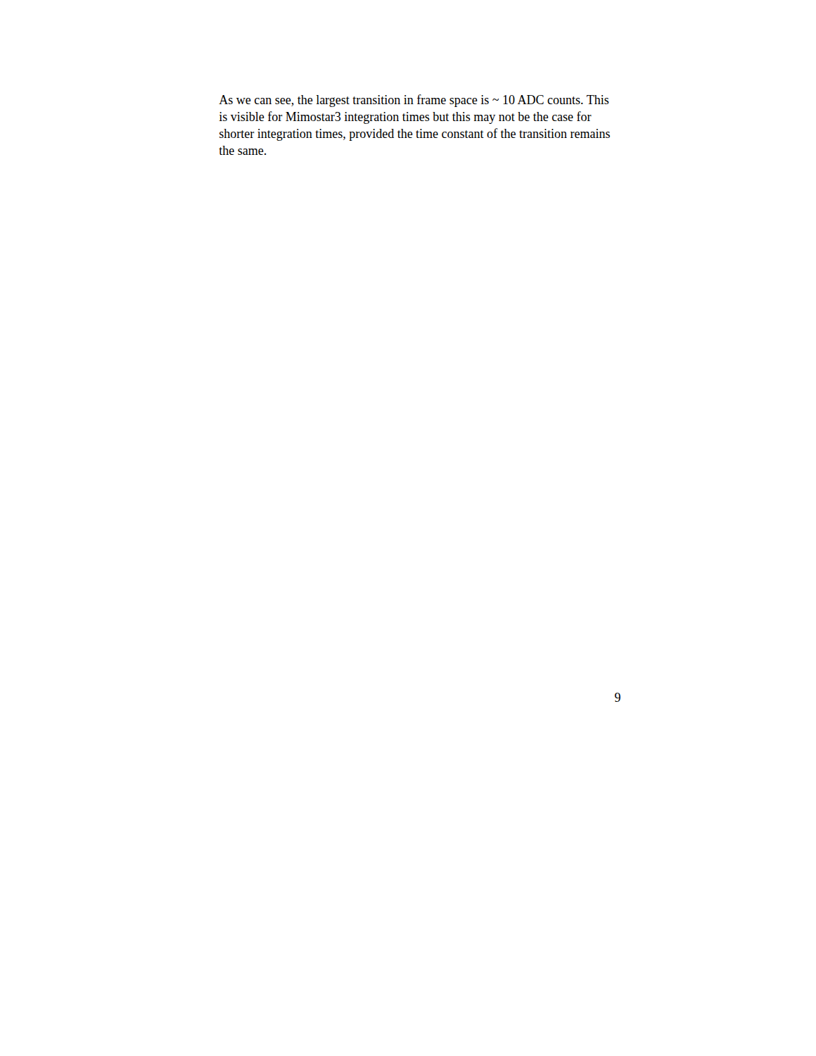As we can see, the largest transition in frame space is ~ 10 ADC counts. This is visible for Mimostar3 integration times but this may not be the case for shorter integration times, provided the time constant of the transition remains the same.
9